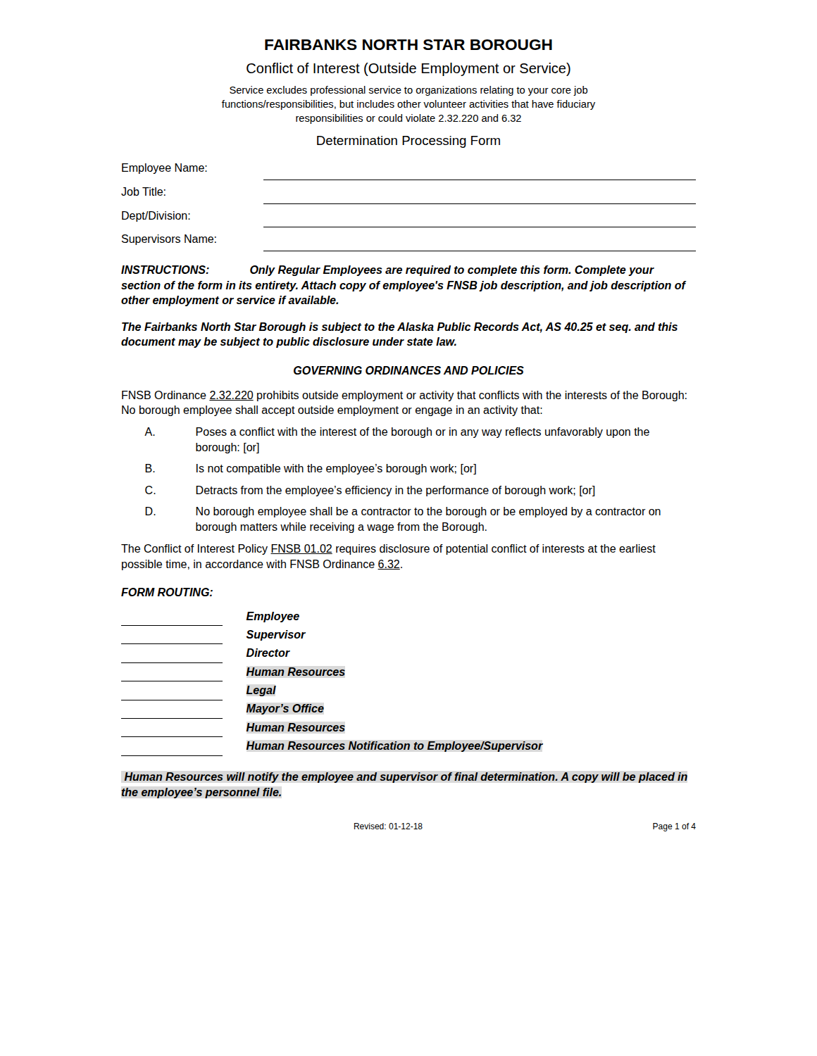FAIRBANKS NORTH STAR BOROUGH
Conflict of Interest (Outside Employment or Service)
Service excludes professional service to organizations relating to your core job functions/responsibilities, but includes other volunteer activities that have fiduciary responsibilities or could violate 2.32.220 and 6.32
Determination Processing Form
| Employee Name: | |
| Job Title: | |
| Dept/Division: | |
| Supervisors Name: | |
INSTRUCTIONS: Only Regular Employees are required to complete this form. Complete your section of the form in its entirety. Attach copy of employee's FNSB job description, and job description of other employment or service if available.
The Fairbanks North Star Borough is subject to the Alaska Public Records Act, AS 40.25 et seq. and this document may be subject to public disclosure under state law.
GOVERNING ORDINANCES AND POLICIES
FNSB Ordinance 2.32.220 prohibits outside employment or activity that conflicts with the interests of the Borough:
No borough employee shall accept outside employment or engage in an activity that:
A. Poses a conflict with the interest of the borough or in any way reflects unfavorably upon the borough: [or]
B. Is not compatible with the employee’s borough work; [or]
C. Detracts from the employee’s efficiency in the performance of borough work; [or]
D. No borough employee shall be a contractor to the borough or be employed by a contractor on borough matters while receiving a wage from the Borough.
The Conflict of Interest Policy FNSB 01.02 requires disclosure of potential conflict of interests at the earliest possible time, in accordance with FNSB Ordinance 6.32.
FORM ROUTING:
| | Employee |
| | Supervisor |
| | Director |
| | Human Resources |
| | Legal |
| | Mayor’s Office |
| | Human Resources |
| | Human Resources Notification to Employee/Supervisor |
Human Resources will notify the employee and supervisor of final determination. A copy will be placed in the employee’s personnel file.
Revised: 01-12-18
Page 1 of 4